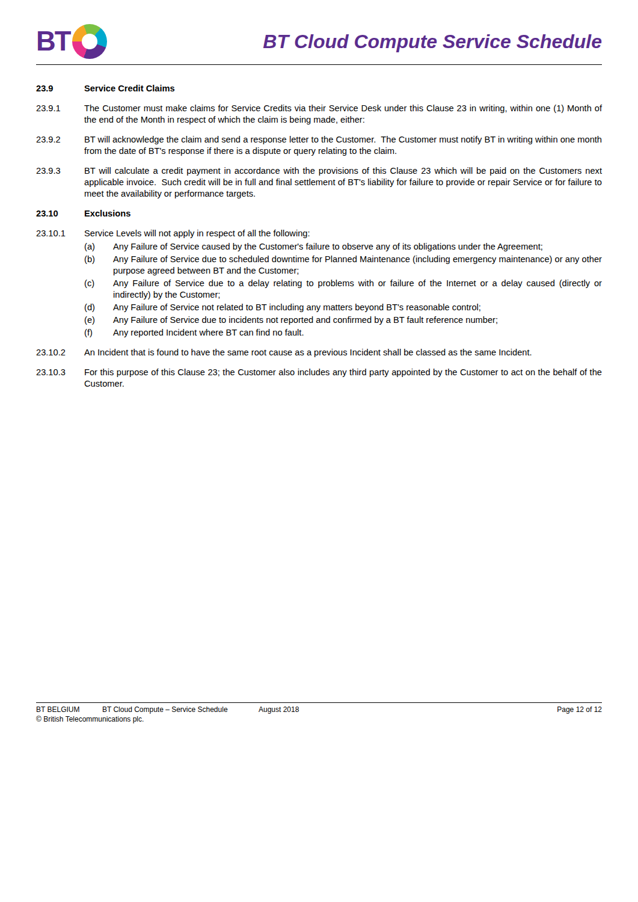BT
BT Cloud Compute Service Schedule
23.9
Service Credit Claims
23.9.1
The Customer must make claims for Service Credits via their Service Desk under this Clause 23 in writing, within one (1) Month of the end of the Month in respect of which the claim is being made, either:
23.9.2
BT will acknowledge the claim and send a response letter to the Customer. The Customer must notify BT in writing within one month from the date of BT's response if there is a dispute or query relating to the claim.
23.9.3
BT will calculate a credit payment in accordance with the provisions of this Clause 23 which will be paid on the Customers next applicable invoice. Such credit will be in full and final settlement of BT's liability for failure to provide or repair Service or for failure to meet the availability or performance targets.
23.10
Exclusions
23.10.1
Service Levels will not apply in respect of all the following:
(a) Any Failure of Service caused by the Customer's failure to observe any of its obligations under the Agreement;
(b) Any Failure of Service due to scheduled downtime for Planned Maintenance (including emergency maintenance) or any other purpose agreed between BT and the Customer;
(c) Any Failure of Service due to a delay relating to problems with or failure of the Internet or a delay caused (directly or indirectly) by the Customer;
(d) Any Failure of Service not related to BT including any matters beyond BT's reasonable control;
(e) Any Failure of Service due to incidents not reported and confirmed by a BT fault reference number;
(f) Any reported Incident where BT can find no fault.
23.10.2
An Incident that is found to have the same root cause as a previous Incident shall be classed as the same Incident.
23.10.3
For this purpose of this Clause 23; the Customer also includes any third party appointed by the Customer to act on the behalf of the Customer.
BT BELGIUM BT Cloud Compute – Service Schedule August 2018
© British Telecommunications plc.
Page 12 of 12